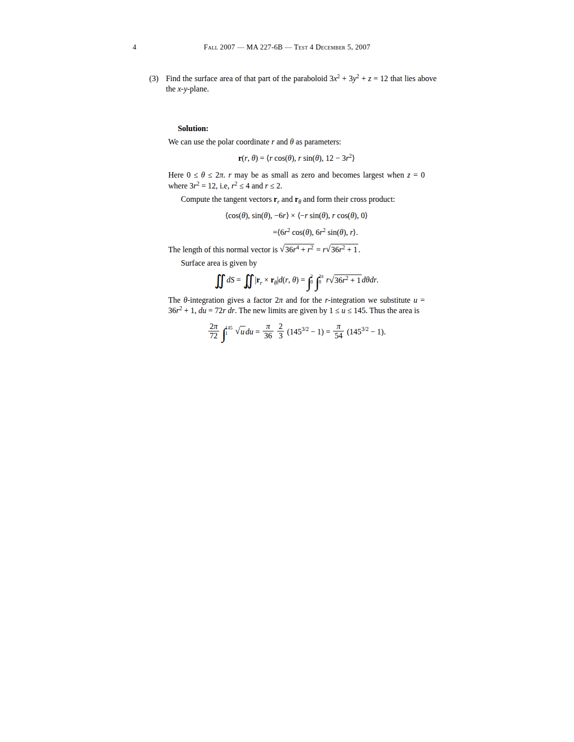4
Fall 2007 — MA 227-6B — Test 4 December 5, 2007
(3)
Find the surface area of that part of the paraboloid 3x2 + 3y2 + z = 12 that lies above the x-y-plane.
Solution:
We can use the polar coordinate r and θ as parameters:
r(r, θ) = ⟨r cos(θ), r sin(θ), 12 − 3r2⟩
Here 0 ≤ θ ≤ 2π. r may be as small as zero and becomes largest when z = 0 where 3r2 = 12, i.e, r2 ≤ 4 and r ≤ 2.
Compute the tangent vectors rr and rθ and form their cross product:
⟨cos(θ), sin(θ), −6r⟩ × ⟨−r sin(θ), r cos(θ), 0⟩
=⟨6r2 cos(θ), 6r2 sin(θ), r⟩.
The length of this normal vector is 36r4 + r2 = r 36r2 + 1.
Surface area is given by
∬S dS = ∬D |rr × rθ|d(r, θ) = ∫20 ∫2π 0 r 36r2 + 1 dθdr.
The θ-integration gives a factor 2π and for the r-integration we substitute u = 36r2 + 1, du = 72r dr. The new limits are given by 1 ≤ u ≤ 145. Thus the area is
2π 72 ∫1451 udu = π 36 23 (1453/2 − 1) = π 54 (1453/2 − 1).